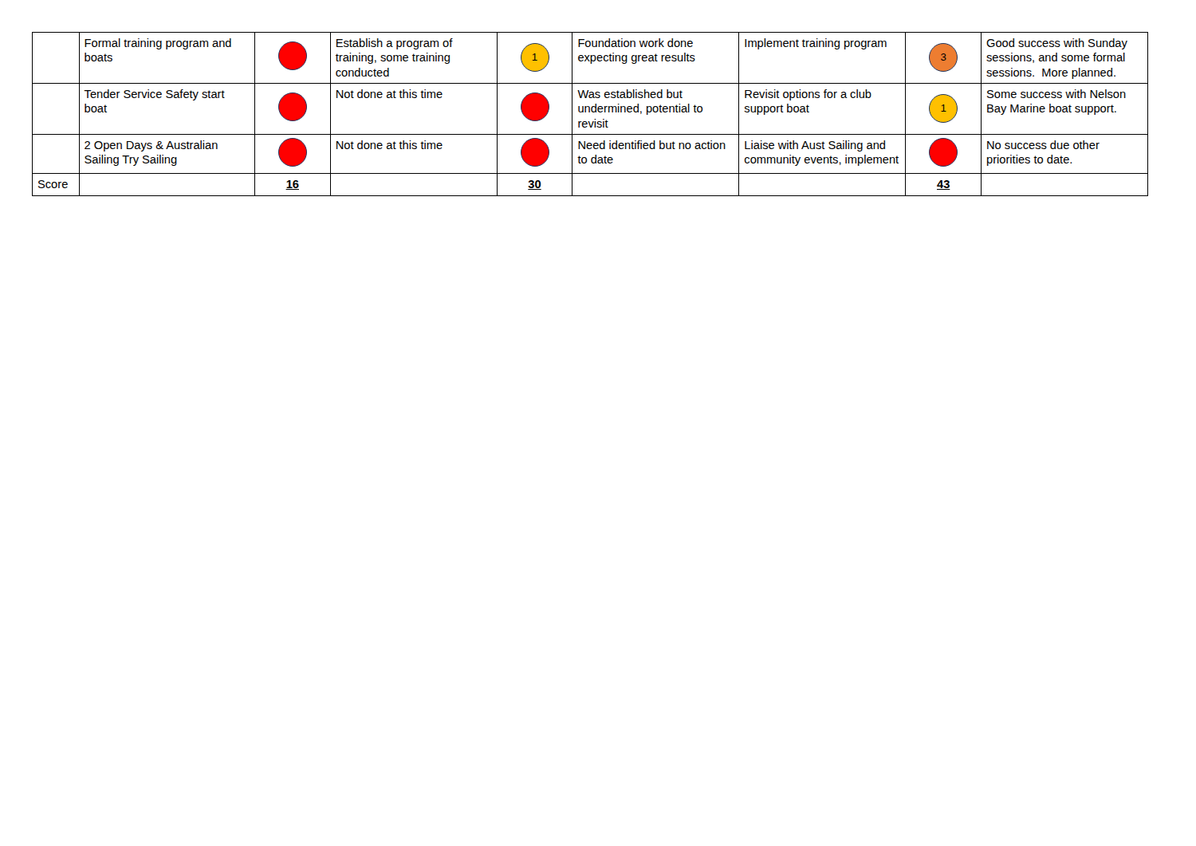| | Formal training program and boats | | Establish a program of training, some training conducted | 1 | Foundation work done expecting great results | Implement training program | 3 | Good success with Sunday sessions, and some formal sessions. More planned. |
| | Tender Service Safety start boat | | Not done at this time | | Was established but undermined, potential to revisit | Revisit options for a club support boat | 1 | Some success with Nelson Bay Marine boat support. |
| | 2 Open Days & Australian Sailing Try Sailing | | Not done at this time | | Need identified but no action to date | Liaise with Aust Sailing and community events, implement | | No success due other priorities to date. |
| Score | | 16 | | 30 | | | 43 | |